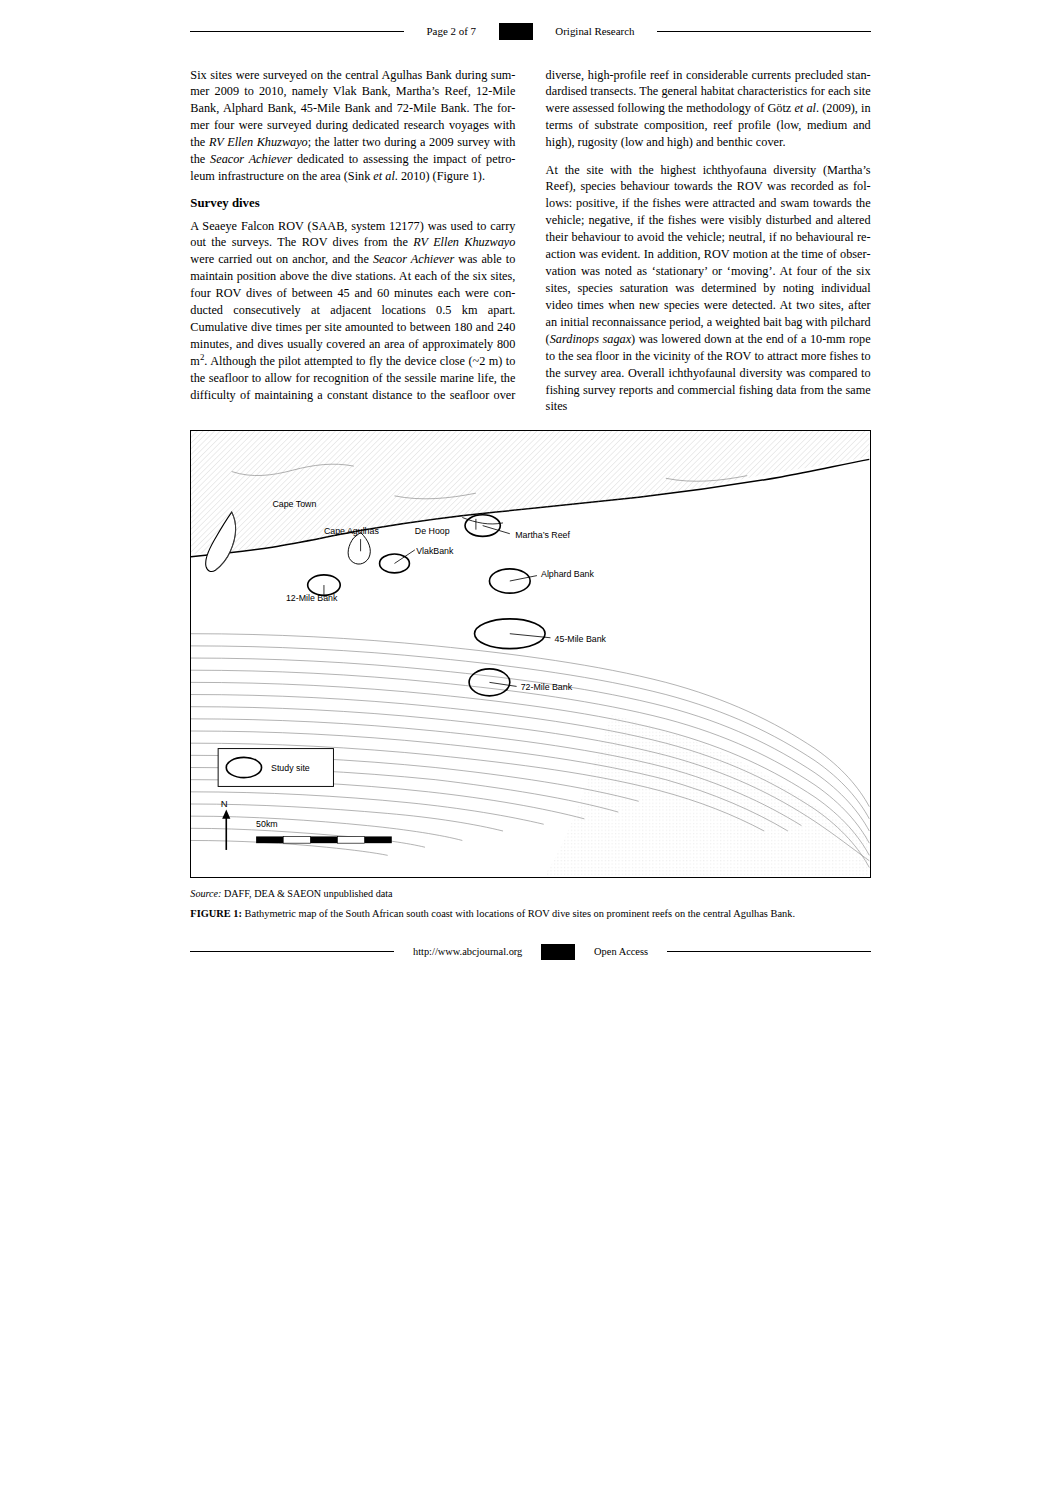Page 2 of 7 Original Research
Six sites were surveyed on the central Agulhas Bank during summer 2009 to 2010, namely Vlak Bank, Martha’s Reef, 12-Mile Bank, Alphard Bank, 45-Mile Bank and 72-Mile Bank. The former four were surveyed during dedicated research voyages with the RV Ellen Khuzwayo; the latter two during a 2009 survey with the Seacor Achiever dedicated to assessing the impact of petroleum infrastructure on the area (Sink et al. 2010) (Figure 1).
Survey dives
A Seaeye Falcon ROV (SAAB, system 12177) was used to carry out the surveys. The ROV dives from the RV Ellen Khuzwayo were carried out on anchor, and the Seacor Achiever was able to maintain position above the dive stations. At each of the six sites, four ROV dives of between 45 and 60 minutes each were conducted consecutively at adjacent locations 0.5 km apart. Cumulative dive times per site amounted to between 180 and 240 minutes, and dives usually covered an area of approximately 800 m2. Although the pilot attempted to fly the device close (~2 m) to the seafloor to allow for recognition of the sessile marine life, the difficulty of maintaining a constant distance to the seafloor over diverse, high-profile reef in considerable currents precluded standardised transects. The general habitat characteristics for each site were assessed following the methodology of Götz et al. (2009), in terms of substrate composition, reef profile (low, medium and high), rugosity (low and high) and benthic cover.
At the site with the highest ichthyofauna diversity (Martha’s Reef), species behaviour towards the ROV was recorded as follows: positive, if the fishes were attracted and swam towards the vehicle; negative, if the fishes were visibly disturbed and altered their behaviour to avoid the vehicle; neutral, if no behavioural reaction was evident. In addition, ROV motion at the time of observation was noted as ‘stationary’ or ‘moving’. At four of the six sites, species saturation was determined by noting individual video times when new species were detected. At two sites, after an initial reconnaissance period, a weighted bait bag with pilchard (Sardinops sagax) was lowered down at the end of a 10-mm rope to the sea floor in the vicinity of the ROV to attract more fishes to the survey area. Overall ichthyofaunal diversity was compared to fishing survey reports and commercial fishing data from the same sites
Cape Town Cape Agulhas De Hoop Martha’s Reef VlakBank 12-Mile Bank Alphard Bank 45-Mile Bank 72-Mile Bank Study site N 50km
Source: DAFF, DEA & SAEON unpublished data
FIGURE 1: Bathymetric map of the South African south coast with locations of ROV dive sites on prominent reefs on the central Agulhas Bank.
http://www.abcjournal.org Open Access